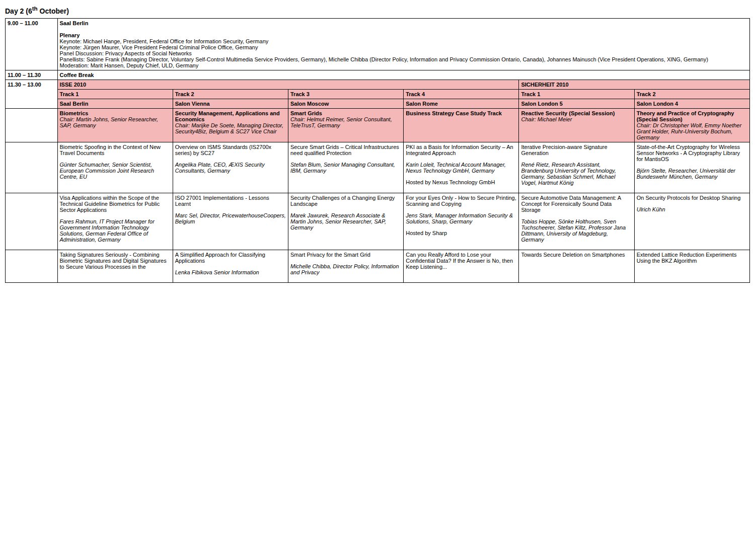Day 2 (6th October)
| 9.00 – 11.00 | Saal Berlin Plenary Keynote: Michael Hange, President, Federal Office for Information Security, Germany Keynote: Jürgen Maurer, Vice President Federal Criminal Police Office, Germany Panel Discussion: Privacy Aspects of Social Networks Panellists: Sabine Frank (Managing Director, Voluntary Self-Control Multimedia Service Providers, Germany), Michelle Chibba (Director Policy, Information and Privacy Commission Ontario, Canada), Johannes Mainusch (Vice President Operations, XING, Germany) Moderation: Marit Hansen, Deputy Chief, ULD, Germany |
| 11.00 – 11.30 | Coffee Break |
| 11.30 – 13.00 | ISSE 2010 | SICHERHEIT 2010 |
| Track 1 | Track 2 | Track 3 | Track 4 | Track 1 | Track 2 |
| Saal Berlin | Salon Vienna | Salon Moscow | Salon Rome | Salon London 5 | Salon London 4 |
| | Biometrics Chair: Martin Johns, Senior Researcher, SAP, Germany | Security Management, Applications and Economics Chair: Marijke De Soete, Managing Director, Security4Biz, Belgium & SC27 Vice Chair | Smart Grids Chair: Helmut Reimer, Senior Consultant, TeleTrusT, Germany | Business Strategy Case Study Track | Reactive Security (Special Session) Chair: Michael Meier | Theory and Practice of Cryptography (Special Session) Chair: Dr Christopher Wolf, Emmy Noether Grant Holder, Ruhr-University Bochum, Germany |
| | Biometric Spoofing in the Context of New Travel Documents Günter Schumacher, Senior Scientist, European Commission Joint Research Centre, EU | Overview on ISMS Standards (IS2700x series) by SC27 Angelika Plate, CEO, ÆXIS Security Consultants, Germany | Secure Smart Grids – Critical Infrastructures need qualified Protection Stefan Blum, Senior Managing Consultant, IBM, Germany | PKI as a Basis for Information Security – An Integrated Approach Karin Loleit, Technical Account Manager, Nexus Technology GmbH, Germany Hosted by Nexus Technology GmbH | Iterative Precision-aware Signature Generation René Rietz, Research Assistant, Brandenburg University of Technology, Germany, Sebastian Schmerl, Michael Vogel, Hartmut König | State-of-the-Art Cryptography for Wireless Sensor Networks - A Cryptography Library for MantisOS Björn Stelte, Researcher, Universität der Bundeswehr München, Germany |
| | Visa Applications within the Scope of the Technical Guideline Biometrics for Public Sector Applications Fares Rahmun, IT Project Manager for Government Information Technology Solutions, German Federal Office of Administration, Germany | ISO 27001 Implementations - Lessons Learnt Marc Sel, Director, PricewaterhouseCoopers, Belgium | Security Challenges of a Changing Energy Landscape Marek Jawurek, Research Associate & Martin Johns, Senior Researcher, SAP, Germany | For your Eyes Only - How to Secure Printing, Scanning and Copying Jens Stark, Manager Information Security & Solutions, Sharp, Germany Hosted by Sharp | Secure Automotive Data Management: A Concept for Forensically Sound Data Storage Tobias Hoppe, Sönke Holthusen, Sven Tuchscheerer, Stefan Kiltz, Professor Jana Dittmann, University of Magdeburg, Germany | On Security Protocols for Desktop Sharing Ulrich Kühn |
| | Taking Signatures Seriously - Combining Biometric Signatures and Digital Signatures to Secure Various Processes in the | A Simplified Approach for Classifying Applications Lenka Fibikova Senior Information | Smart Privacy for the Smart Grid Michelle Chibba, Director Policy, Information and Privacy | Can you Really Afford to Lose your Confidential Data? If the Answer is No, then Keep Listening... | Towards Secure Deletion on Smartphones | Extended Lattice Reduction Experiments Using the BKZ Algorithm |